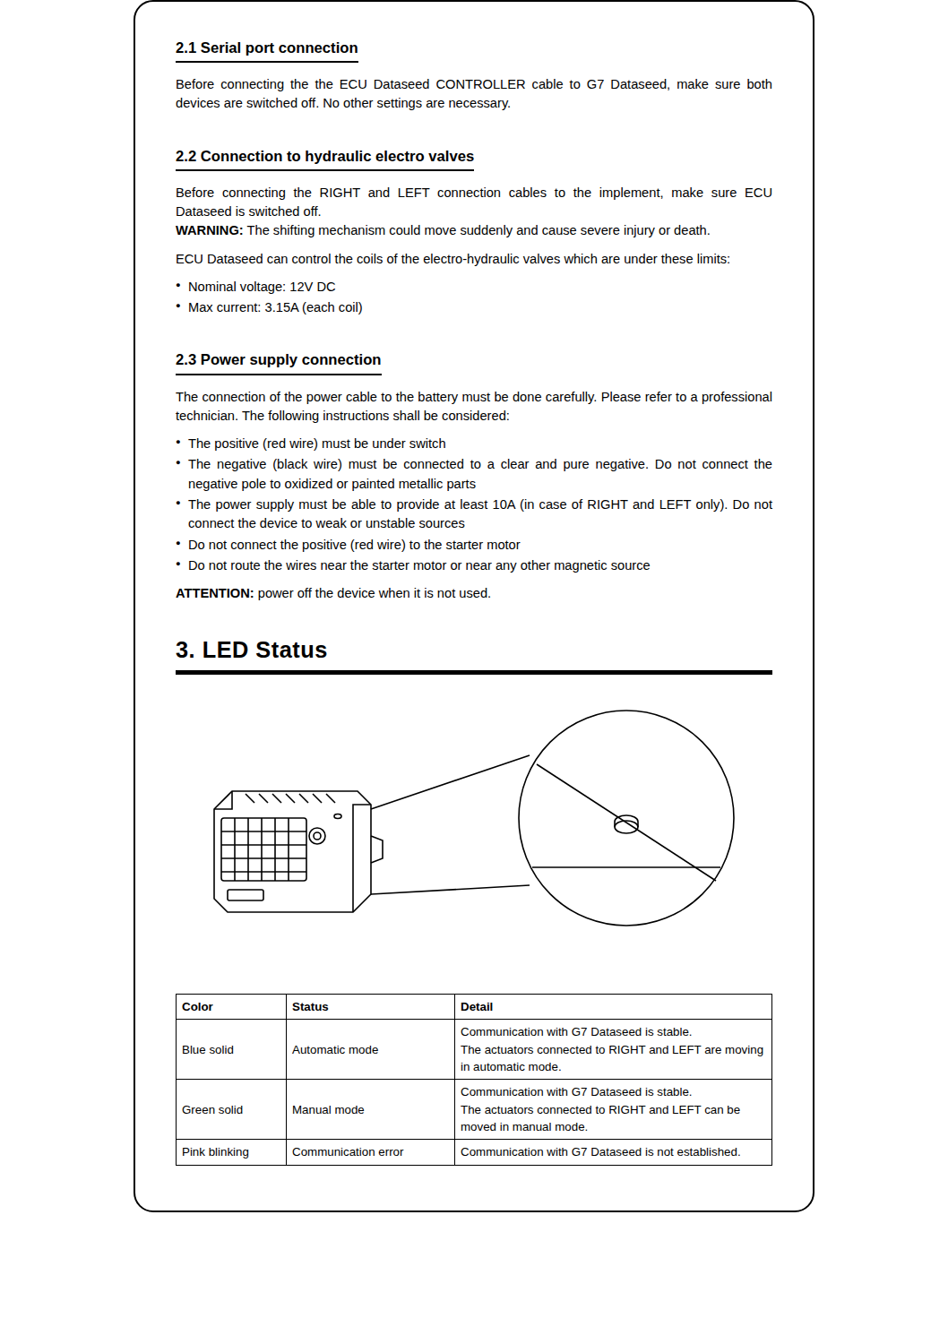2.1 Serial port connection
Before connecting the the ECU Dataseed CONTROLLER cable to G7 Dataseed, make sure both devices are switched off. No other settings are necessary.
2.2 Connection to hydraulic electro valves
Before connecting the RIGHT and LEFT connection cables to the implement, make sure ECU Dataseed is switched off.
WARNING: The shifting mechanism could move suddenly and cause severe injury or death.
ECU Dataseed can control the coils of the electro-hydraulic valves which are under these limits:
Nominal voltage: 12V DC
Max current: 3.15A (each coil)
2.3 Power supply connection
The connection of the power cable to the battery must be done carefully. Please refer to a professional technician. The following instructions shall be considered:
The positive (red wire) must be under switch
The negative (black wire) must be connected to a clear and pure negative. Do not connect the negative pole to oxidized or painted metallic parts
The power supply must be able to provide at least 10A (in case of RIGHT and LEFT only). Do not connect the device to weak or unstable sources
Do not connect the positive (red wire) to the starter motor
Do not route the wires near the starter motor or near any other magnetic source
ATTENTION: power off the device when it is not used.
3. LED Status
| Color | Status | Detail |
| --- | --- | --- |
| Blue solid | Automatic mode | Communication with G7 Dataseed is stable. The actuators connected to RIGHT and LEFT are moving in automatic mode. |
| Green solid | Manual mode | Communication with G7 Dataseed is stable. The actuators connected to RIGHT and LEFT can be moved in manual mode. |
| Pink blinking | Communication error | Communication with G7 Dataseed is not established. |